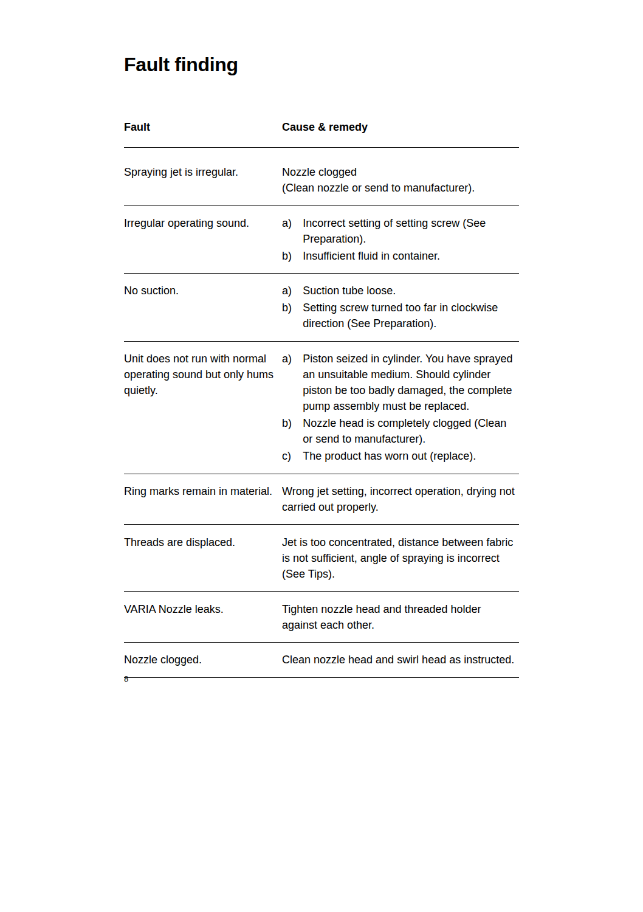Fault finding
| Fault | Cause & remedy |
| --- | --- |
| Spraying jet is irregular. | Nozzle clogged (Clean nozzle or send to manufacturer). |
| Irregular operating sound. | a) Incorrect setting of setting screw (See Preparation). b) Insufficient fluid in container. |
| No suction. | a) Suction tube loose. b) Setting screw turned too far in clockwise direction (See Preparation). |
| Unit does not run with normal operating sound but only hums quietly. | a) Piston seized in cylinder. You have sprayed an unsuitable medium. Should cylinder piston be too badly damaged, the complete pump assembly must be replaced. b) Nozzle head is completely clogged (Clean or send to manufacturer). c) The product has worn out (replace). |
| Ring marks remain in material. | Wrong jet setting, incorrect operation, drying not carried out properly. |
| Threads are displaced. | Jet is too concentrated, distance between fabric is not sufficient, angle of spraying is incorrect (See Tips). |
| VARIA Nozzle leaks. | Tighten nozzle head and threaded holder against each other. |
| Nozzle clogged. | Clean nozzle head and swirl head as instructed. |
8